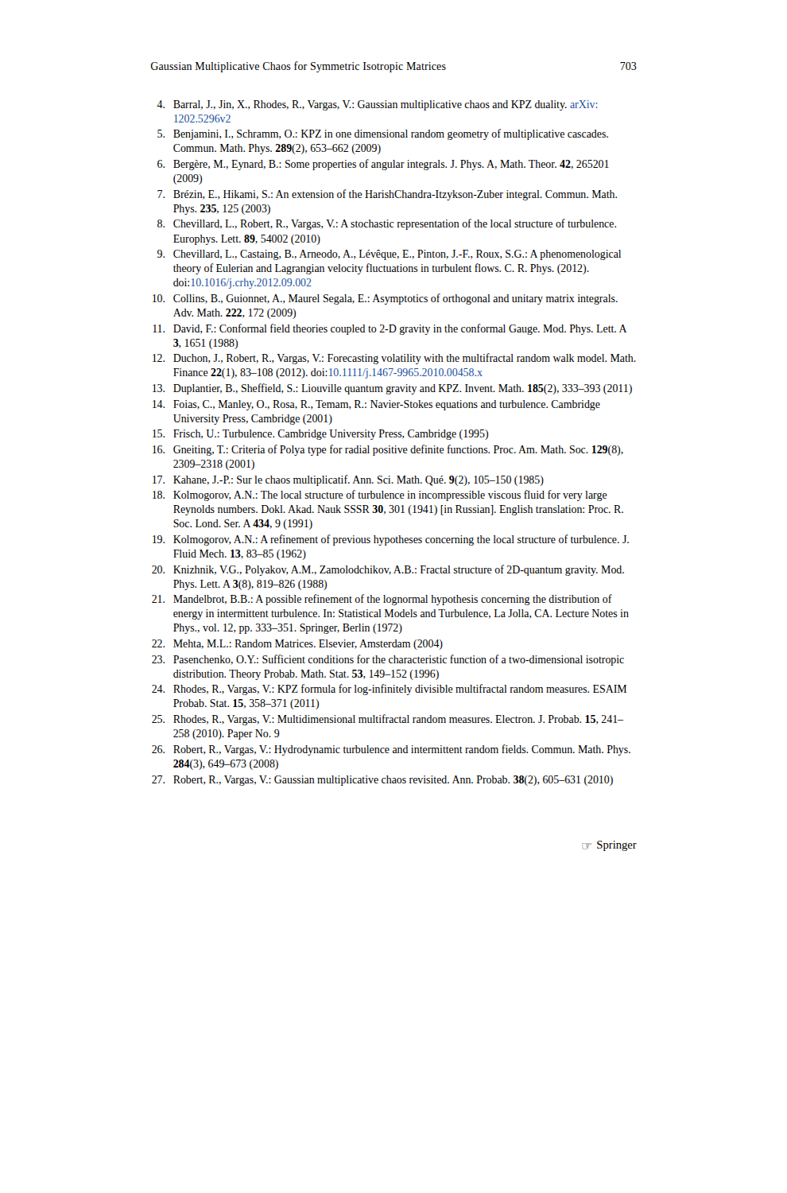Gaussian Multiplicative Chaos for Symmetric Isotropic Matrices 703
Barral, J., Jin, X., Rhodes, R., Vargas, V.: Gaussian multiplicative chaos and KPZ duality. arXiv: 1202.5296v2
Benjamini, I., Schramm, O.: KPZ in one dimensional random geometry of multiplicative cascades. Commun. Math. Phys. 289(2), 653–662 (2009)
Bergère, M., Eynard, B.: Some properties of angular integrals. J. Phys. A, Math. Theor. 42, 265201 (2009)
Brézin, E., Hikami, S.: An extension of the HarishChandra-Itzykson-Zuber integral. Commun. Math. Phys. 235, 125 (2003)
Chevillard, L., Robert, R., Vargas, V.: A stochastic representation of the local structure of turbulence. Europhys. Lett. 89, 54002 (2010)
Chevillard, L., Castaing, B., Arneodo, A., Lévêque, E., Pinton, J.-F., Roux, S.G.: A phenomenological theory of Eulerian and Lagrangian velocity fluctuations in turbulent flows. C. R. Phys. (2012). doi:10.1016/j.crhy.2012.09.002
Collins, B., Guionnet, A., Maurel Segala, E.: Asymptotics of orthogonal and unitary matrix integrals. Adv. Math. 222, 172 (2009)
David, F.: Conformal field theories coupled to 2-D gravity in the conformal Gauge. Mod. Phys. Lett. A 3, 1651 (1988)
Duchon, J., Robert, R., Vargas, V.: Forecasting volatility with the multifractal random walk model. Math. Finance 22(1), 83–108 (2012). doi:10.1111/j.1467-9965.2010.00458.x
Duplantier, B., Sheffield, S.: Liouville quantum gravity and KPZ. Invent. Math. 185(2), 333–393 (2011)
Foias, C., Manley, O., Rosa, R., Temam, R.: Navier-Stokes equations and turbulence. Cambridge University Press, Cambridge (2001)
Frisch, U.: Turbulence. Cambridge University Press, Cambridge (1995)
Gneiting, T.: Criteria of Polya type for radial positive definite functions. Proc. Am. Math. Soc. 129(8), 2309–2318 (2001)
Kahane, J.-P.: Sur le chaos multiplicatif. Ann. Sci. Math. Qué. 9(2), 105–150 (1985)
Kolmogorov, A.N.: The local structure of turbulence in incompressible viscous fluid for very large Reynolds numbers. Dokl. Akad. Nauk SSSR 30, 301 (1941) [in Russian]. English translation: Proc. R. Soc. Lond. Ser. A 434, 9 (1991)
Kolmogorov, A.N.: A refinement of previous hypotheses concerning the local structure of turbulence. J. Fluid Mech. 13, 83–85 (1962)
Knizhnik, V.G., Polyakov, A.M., Zamolodchikov, A.B.: Fractal structure of 2D-quantum gravity. Mod. Phys. Lett. A 3(8), 819–826 (1988)
Mandelbrot, B.B.: A possible refinement of the lognormal hypothesis concerning the distribution of energy in intermittent turbulence. In: Statistical Models and Turbulence, La Jolla, CA. Lecture Notes in Phys., vol. 12, pp. 333–351. Springer, Berlin (1972)
Mehta, M.L.: Random Matrices. Elsevier, Amsterdam (2004)
Pasenchenko, O.Y.: Sufficient conditions for the characteristic function of a two-dimensional isotropic distribution. Theory Probab. Math. Stat. 53, 149–152 (1996)
Rhodes, R., Vargas, V.: KPZ formula for log-infinitely divisible multifractal random measures. ESAIM Probab. Stat. 15, 358–371 (2011)
Rhodes, R., Vargas, V.: Multidimensional multifractal random measures. Electron. J. Probab. 15, 241–258 (2010). Paper No. 9
Robert, R., Vargas, V.: Hydrodynamic turbulence and intermittent random fields. Commun. Math. Phys. 284(3), 649–673 (2008)
Robert, R., Vargas, V.: Gaussian multiplicative chaos revisited. Ann. Probab. 38(2), 605–631 (2010)
☞ Springer